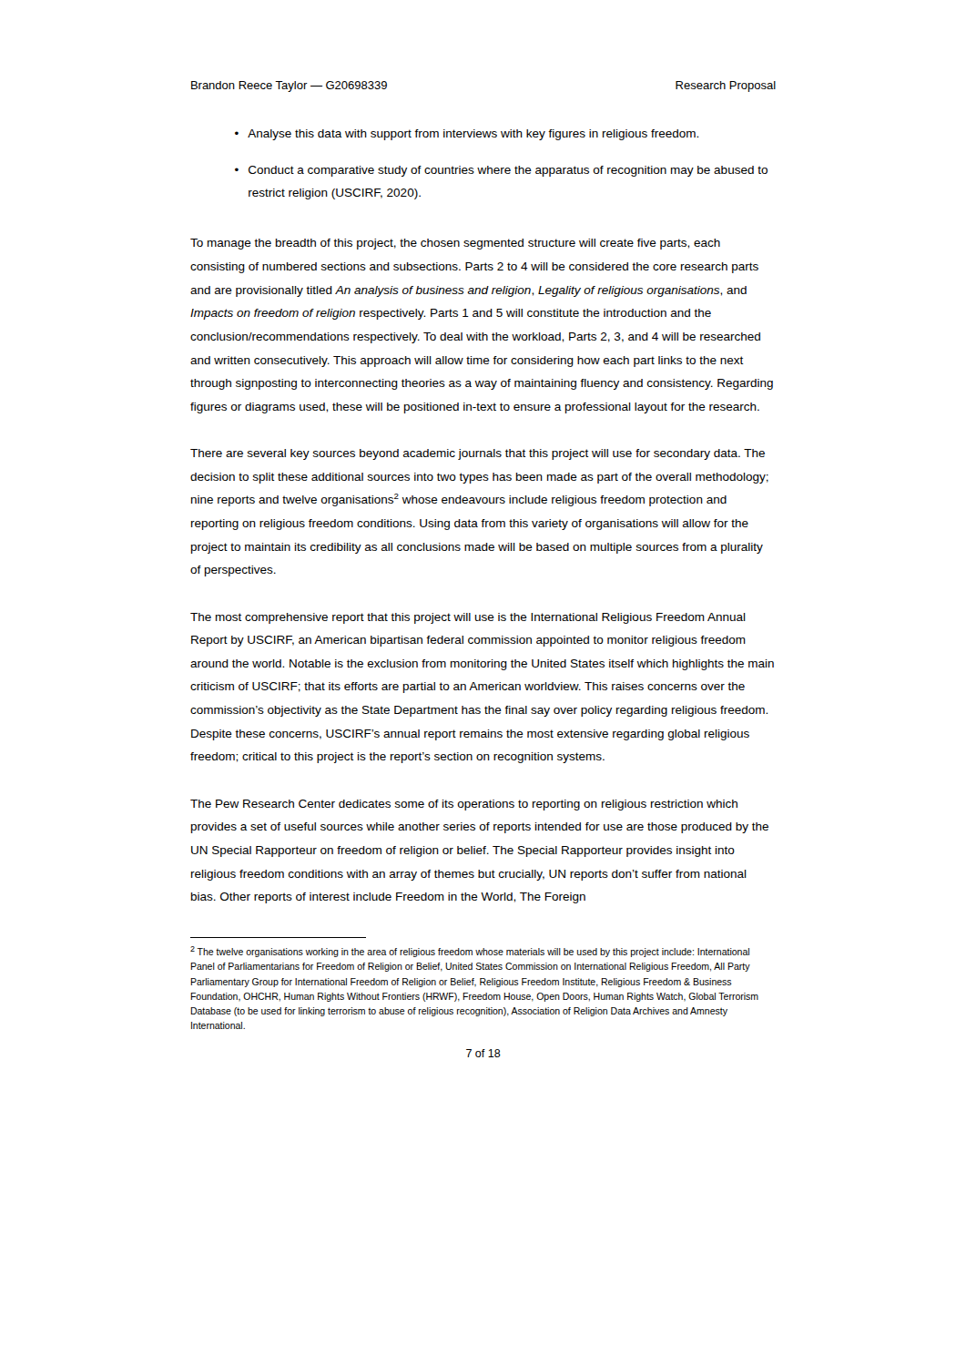Brandon Reece Taylor — G20698339
Research Proposal
Analyse this data with support from interviews with key figures in religious freedom.
Conduct a comparative study of countries where the apparatus of recognition may be abused to restrict religion (USCIRF, 2020).
To manage the breadth of this project, the chosen segmented structure will create five parts, each consisting of numbered sections and subsections. Parts 2 to 4 will be considered the core research parts and are provisionally titled An analysis of business and religion, Legality of religious organisations, and Impacts on freedom of religion respectively. Parts 1 and 5 will constitute the introduction and the conclusion/recommendations respectively. To deal with the workload, Parts 2, 3, and 4 will be researched and written consecutively. This approach will allow time for considering how each part links to the next through signposting to interconnecting theories as a way of maintaining fluency and consistency. Regarding figures or diagrams used, these will be positioned in-text to ensure a professional layout for the research.
There are several key sources beyond academic journals that this project will use for secondary data. The decision to split these additional sources into two types has been made as part of the overall methodology; nine reports and twelve organisations2 whose endeavours include religious freedom protection and reporting on religious freedom conditions. Using data from this variety of organisations will allow for the project to maintain its credibility as all conclusions made will be based on multiple sources from a plurality of perspectives.
The most comprehensive report that this project will use is the International Religious Freedom Annual Report by USCIRF, an American bipartisan federal commission appointed to monitor religious freedom around the world. Notable is the exclusion from monitoring the United States itself which highlights the main criticism of USCIRF; that its efforts are partial to an American worldview. This raises concerns over the commission’s objectivity as the State Department has the final say over policy regarding religious freedom. Despite these concerns, USCIRF’s annual report remains the most extensive regarding global religious freedom; critical to this project is the report’s section on recognition systems.
The Pew Research Center dedicates some of its operations to reporting on religious restriction which provides a set of useful sources while another series of reports intended for use are those produced by the UN Special Rapporteur on freedom of religion or belief. The Special Rapporteur provides insight into religious freedom conditions with an array of themes but crucially, UN reports don’t suffer from national bias. Other reports of interest include Freedom in the World, The Foreign
2 The twelve organisations working in the area of religious freedom whose materials will be used by this project include: International Panel of Parliamentarians for Freedom of Religion or Belief, United States Commission on International Religious Freedom, All Party Parliamentary Group for International Freedom of Religion or Belief, Religious Freedom Institute, Religious Freedom & Business Foundation, OHCHR, Human Rights Without Frontiers (HRWF), Freedom House, Open Doors, Human Rights Watch, Global Terrorism Database (to be used for linking terrorism to abuse of religious recognition), Association of Religion Data Archives and Amnesty International.
7 of 18